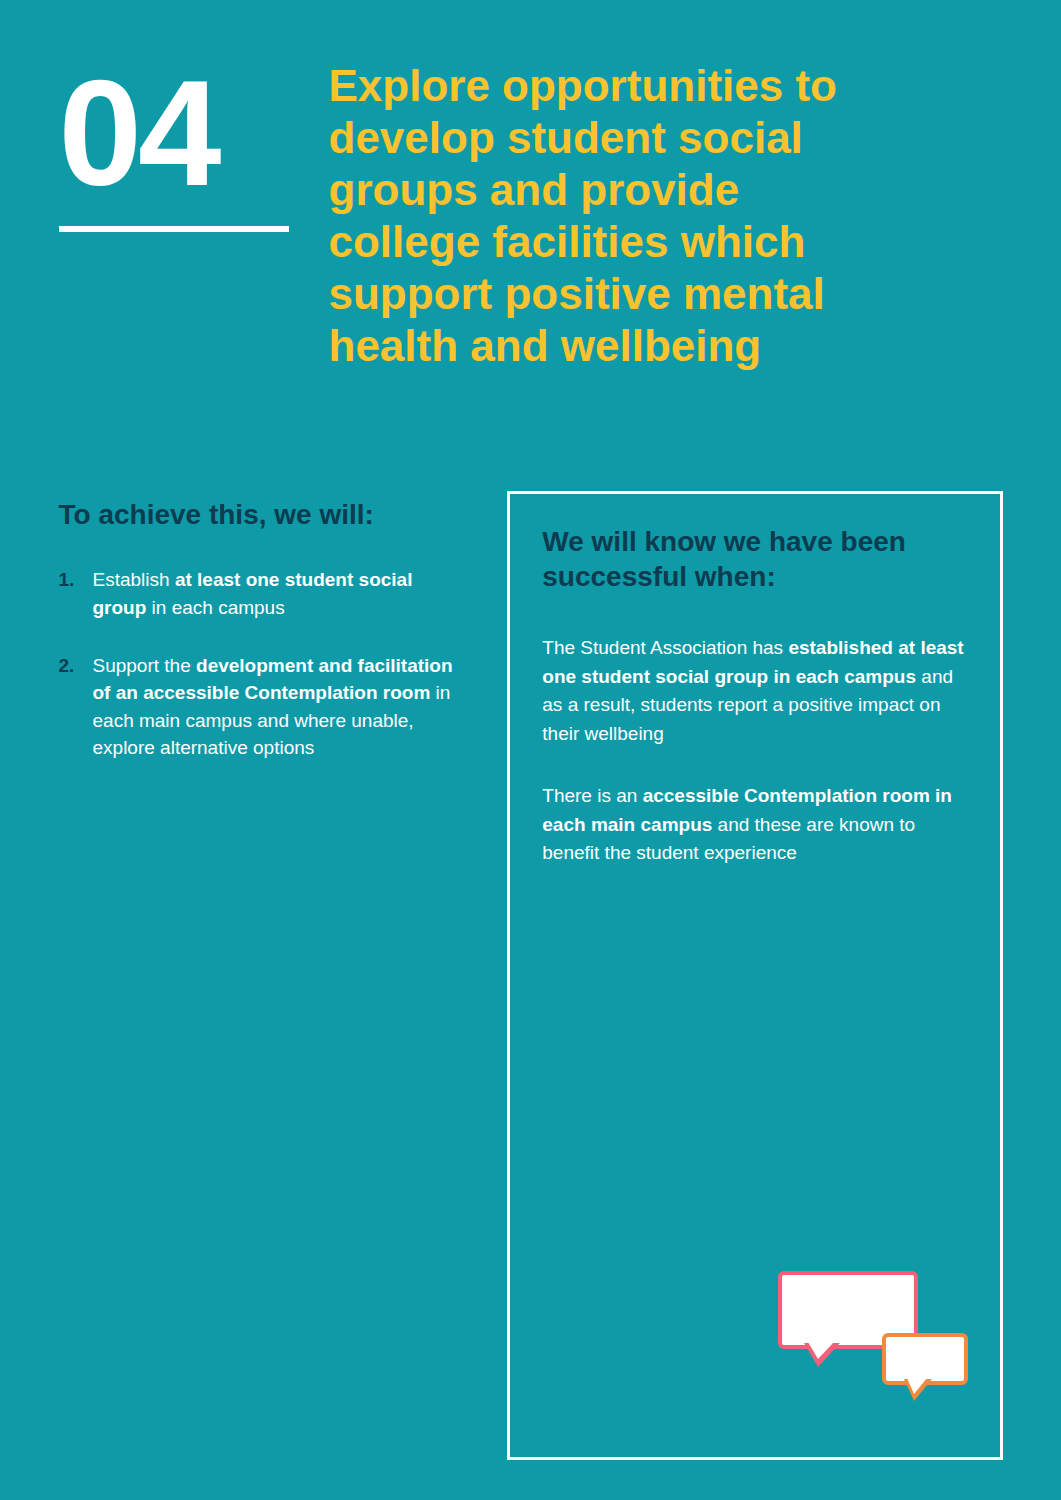04
Explore opportunities to develop student social groups and provide college facilities which support positive mental health and wellbeing
To achieve this, we will:
Establish at least one student social group in each campus
Support the development and facilitation of an accessible Contemplation room in each main campus and where unable, explore alternative options
We will know we have been successful when:
The Student Association has established at least one student social group in each campus and as a result, students report a positive impact on their wellbeing
There is an accessible Contemplation room in each main campus and these are known to benefit the student experience